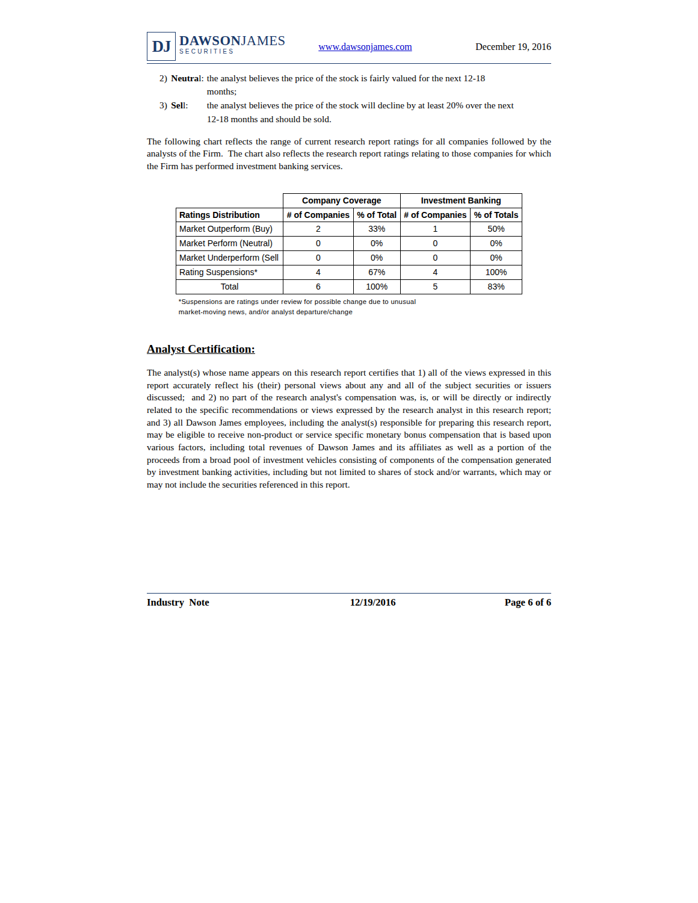DJ
DAWSONJAMES
SECURITIES
www.dawsonjames.com
December 19, 2016
2)
Neutral:
the analyst believes the price of the stock is fairly valued for the next 12-18
months;
3)
Sell:
the analyst believes the price of the stock will decline by at least 20% over the next
12-18 months and should be sold.
The following chart reflects the range of current research report ratings for all companies followed by the analysts of the Firm. The chart also reflects the research report ratings relating to those companies for which the Firm has performed investment banking services.
| | Company Coverage | Investment Banking |
| --- | --- | --- |
| Ratings Distribution | # of Companies | % of Total | # of Companies | % of Totals |
| Market Outperform (Buy) | 2 | 33% | 1 | 50% |
| Market Perform (Neutral) | 0 | 0% | 0 | 0% |
| Market Underperform (Sell | 0 | 0% | 0 | 0% |
| Rating Suspensions* | 4 | 67% | 4 | 100% |
| Total | 6 | 100% | 5 | 83% |
*Suspensions are ratings under review for possible change due to unusual
market-moving news, and/or analyst departure/change
Analyst Certification:
The analyst(s) whose name appears on this research report certifies that 1) all of the views expressed in this report accurately reflect his (their) personal views about any and all of the subject securities or issuers discussed; and 2) no part of the research analyst's compensation was, is, or will be directly or indirectly related to the specific recommendations or views expressed by the research analyst in this research report; and 3) all Dawson James employees, including the analyst(s) responsible for preparing this research report, may be eligible to receive non-product or service specific monetary bonus compensation that is based upon various factors, including total revenues of Dawson James and its affiliates as well as a portion of the proceeds from a broad pool of investment vehicles consisting of components of the compensation generated by investment banking activities, including but not limited to shares of stock and/or warrants, which may or may not include the securities referenced in this report.
Industry Note
12/19/2016
Page 6 of 6